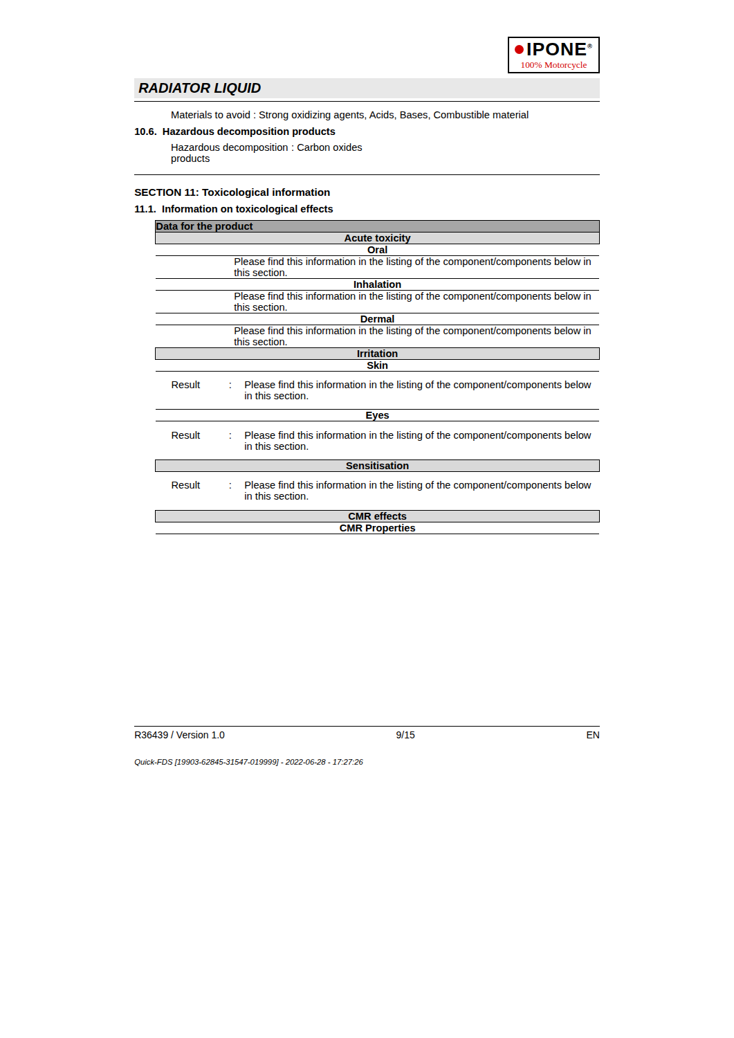IPONE®
100% Motorcycle
RADIATOR LIQUID
Materials to avoid : Strong oxidizing agents, Acids, Bases, Combustible material
10.6. Hazardous decomposition products
Hazardous decomposition products : Carbon oxides
SECTION 11: Toxicological information
11.1. Information on toxicological effects
| Data for the product |
| Acute toxicity |
| Oral |
| Please find this information in the listing of the component/components below in this section. |
| Inhalation |
| Please find this information in the listing of the component/components below in this section. |
| Dermal |
| Please find this information in the listing of the component/components below in this section. |
| Irritation |
| Skin |
| Result : Please find this information in the listing of the component/components below in this section. |
| Eyes |
| Result : Please find this information in the listing of the component/components below in this section. |
| Sensitisation |
| Result : Please find this information in the listing of the component/components below in this section. |
| CMR effects |
| CMR Properties |
R36439 / Version 1.0
9/15
EN
Quick-FDS [19903-62845-31547-019999] - 2022-06-28 - 17:27:26